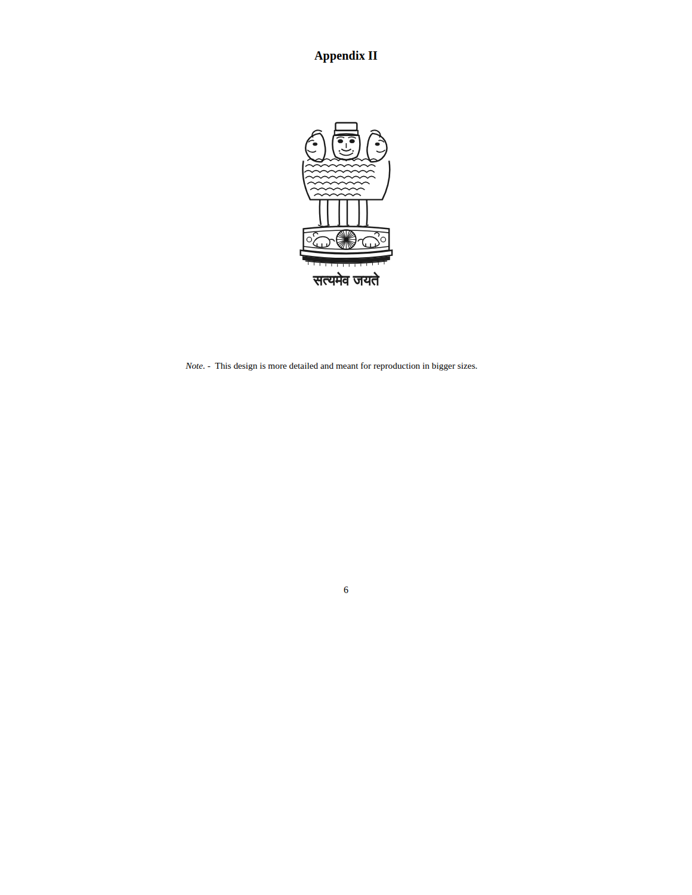Appendix II
सत्यमेव जयते
Note. - This design is more detailed and meant for reproduction in bigger sizes.
6